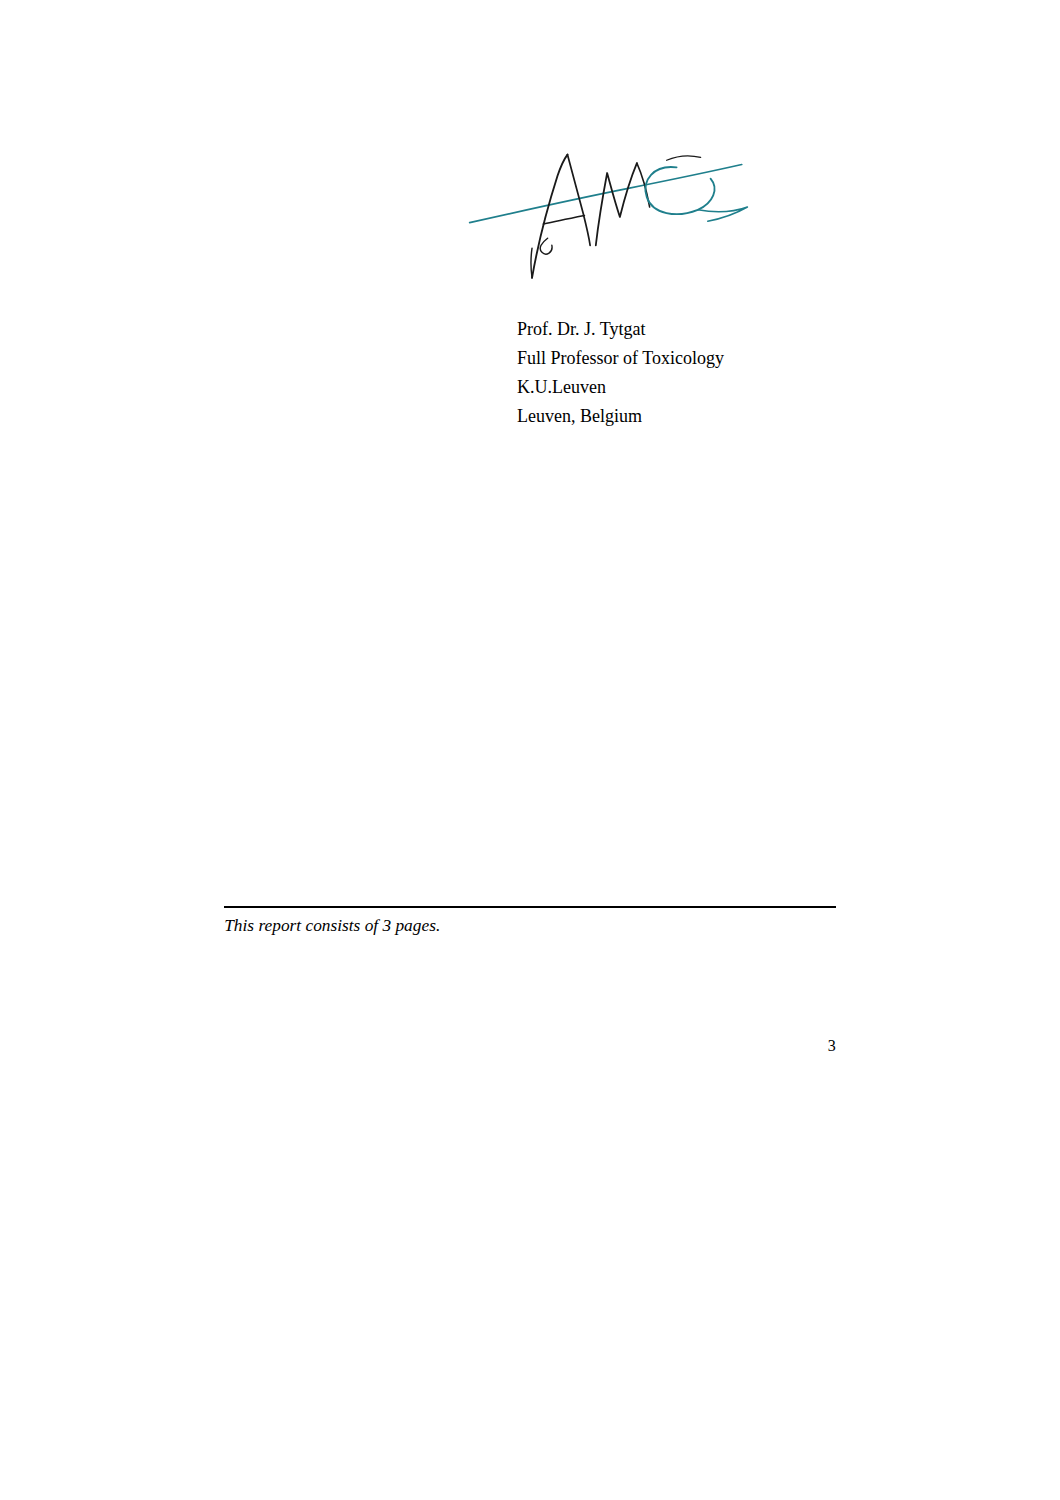Prof. Dr. J. Tytgat
Full Professor of Toxicology
K.U.Leuven
Leuven, Belgium
This report consists of 3 pages.
3